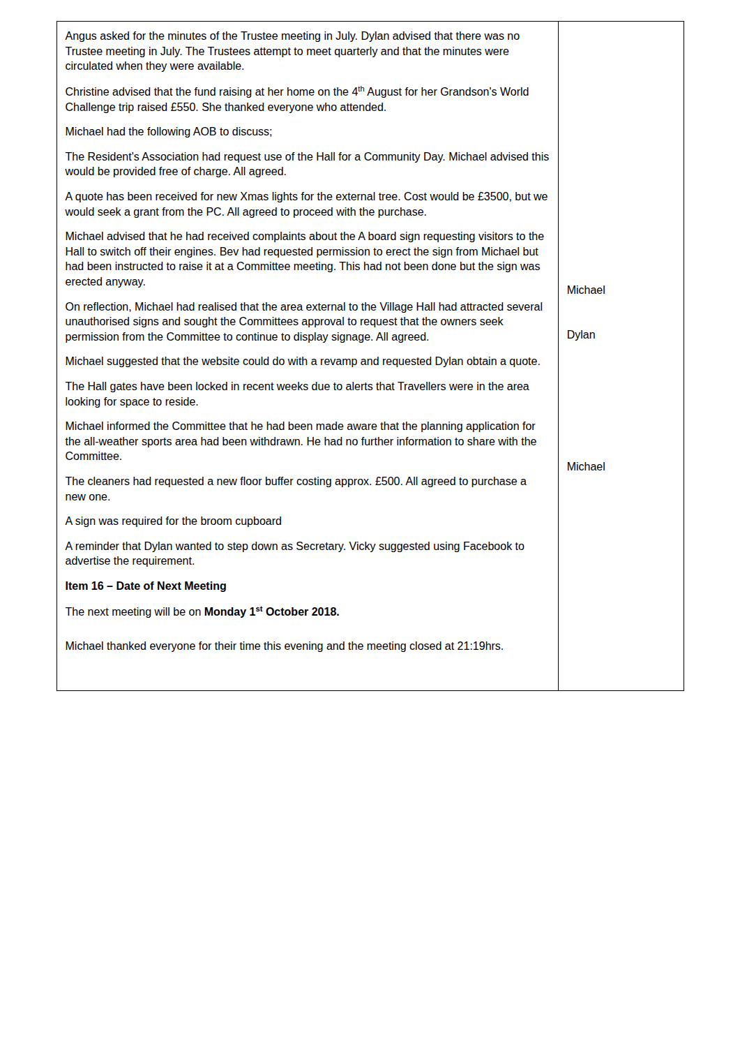| Angus asked for the minutes of the Trustee meeting in July. Dylan advised that there was no Trustee meeting in July. The Trustees attempt to meet quarterly and that the minutes were circulated when they were available. Christine advised that the fund raising at her home on the 4 th August for her Grandson's World Challenge trip raised £550. She thanked everyone who attended. Michael had the following AOB to discuss; The Resident's Association had request use of the Hall for a Community Day. Michael advised this would be provided free of charge. All agreed. A quote has been received for new Xmas lights for the external tree. Cost would be £3500, but we would seek a grant from the PC. All agreed to proceed with the purchase. Michael advised that he had received complaints about the A board sign requesting visitors to the Hall to switch off their engines. Bev had requested permission to erect the sign from Michael but had been instructed to raise it at a Committee meeting. This had not been done but the sign was erected anyway. On reflection, Michael had realised that the area external to the Village Hall had attracted several unauthorised signs and sought the Committees approval to request that the owners seek permission from the Committee to continue to display signage. All agreed. Michael suggested that the website could do with a revamp and requested Dylan obtain a quote. The Hall gates have been locked in recent weeks due to alerts that Travellers were in the area looking for space to reside. Michael informed the Committee that he had been made aware that the planning application for the all-weather sports area had been withdrawn. He had no further information to share with the Committee. The cleaners had requested a new floor buffer costing approx. £500. All agreed to purchase a new one. A sign was required for the broom cupboard A reminder that Dylan wanted to step down as Secretary. Vicky suggested using Facebook to advertise the requirement. Item 16 – Date of Next Meeting The next meeting will be on Monday 1 st October 2018. Michael thanked everyone for their time this evening and the meeting closed at 21:19hrs. | Michael Dylan Michael |